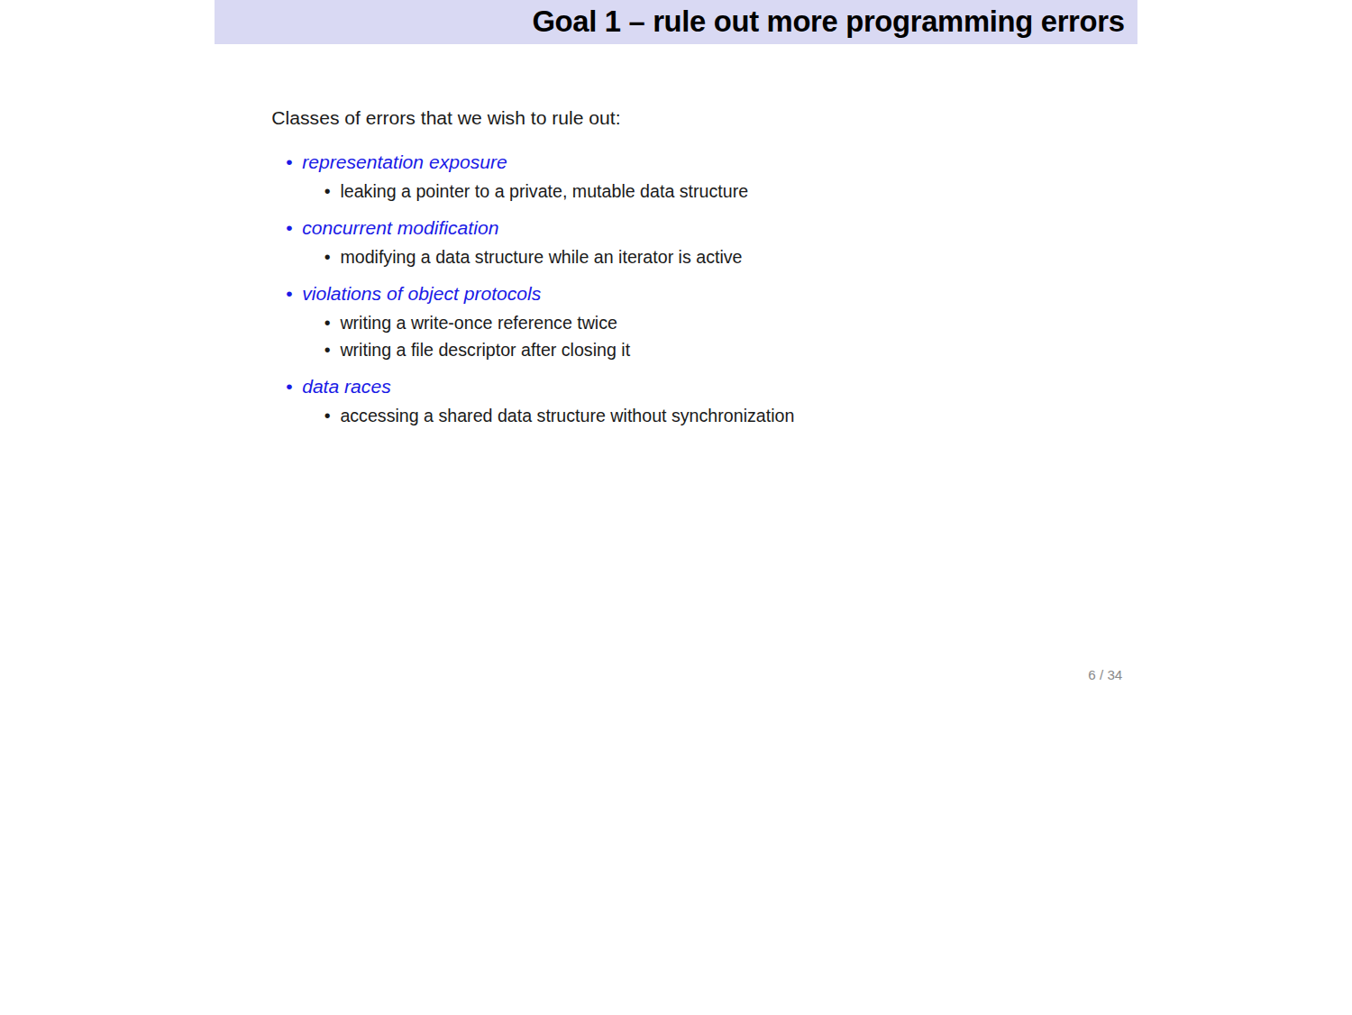Goal 1 – rule out more programming errors
Classes of errors that we wish to rule out:
representation exposure
leaking a pointer to a private, mutable data structure
concurrent modification
modifying a data structure while an iterator is active
violations of object protocols
writing a write-once reference twice
writing a file descriptor after closing it
data races
accessing a shared data structure without synchronization
6 / 34